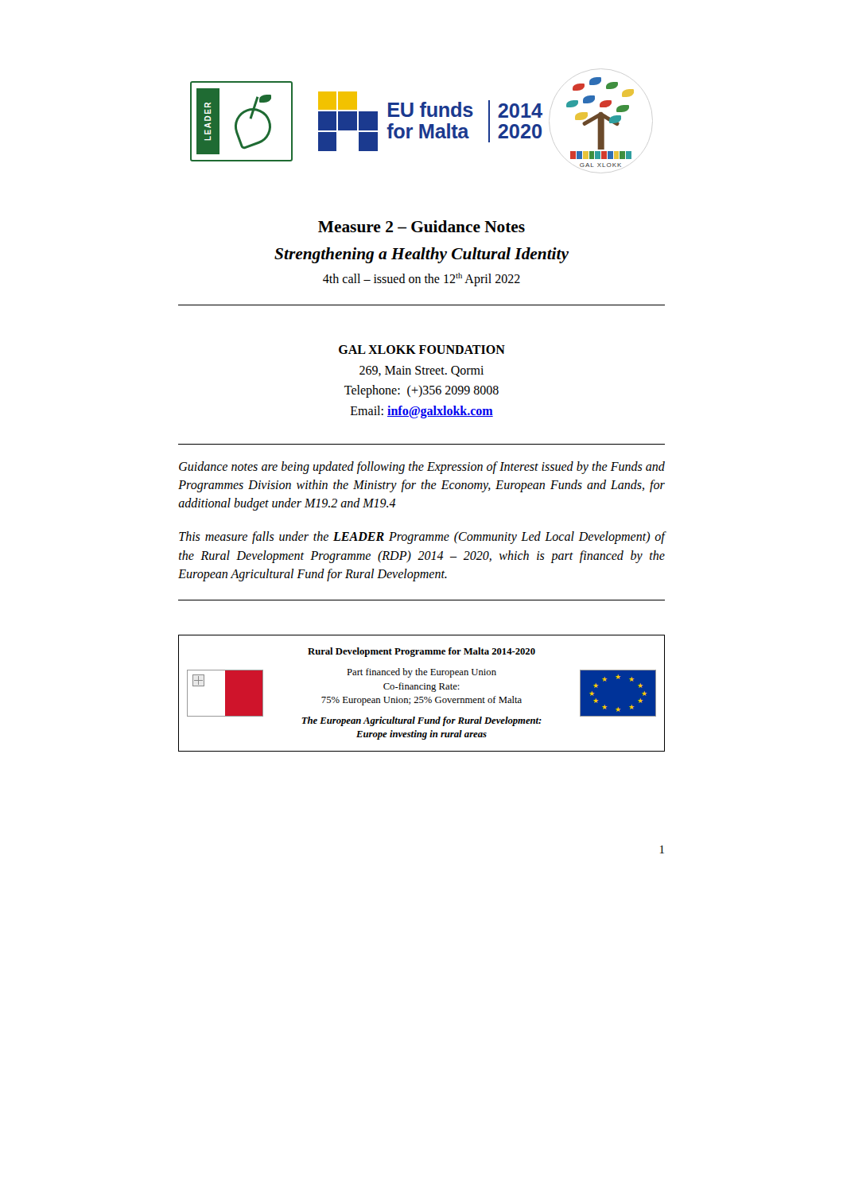LEADER
EU funds
for Malta
2014
2020
GAL XLOKK
Measure 2 – Guidance Notes
Strengthening a Healthy Cultural Identity
4th call – issued on the 12th April 2022
GAL XLOKK FOUNDATION
269, Main Street. Qormi
Telephone: (+)356 2099 8008
Email: info@galxlokk.com
Guidance notes are being updated following the Expression of Interest issued by the Funds and Programmes Division within the Ministry for the Economy, European Funds and Lands, for additional budget under M19.2 and M19.4
This measure falls under the LEADER Programme (Community Led Local Development) of the Rural Development Programme (RDP) 2014 – 2020, which is part financed by the European Agricultural Fund for Rural Development.
Rural Development Programme for Malta 2014-2020
Part financed by the European Union
Co-financing Rate:
75% European Union; 25% Government of Malta
The European Agricultural Fund for Rural Development:
Europe investing in rural areas
★ ★ ★ ★ ★ ★ ★ ★ ★ ★ ★ ★
1